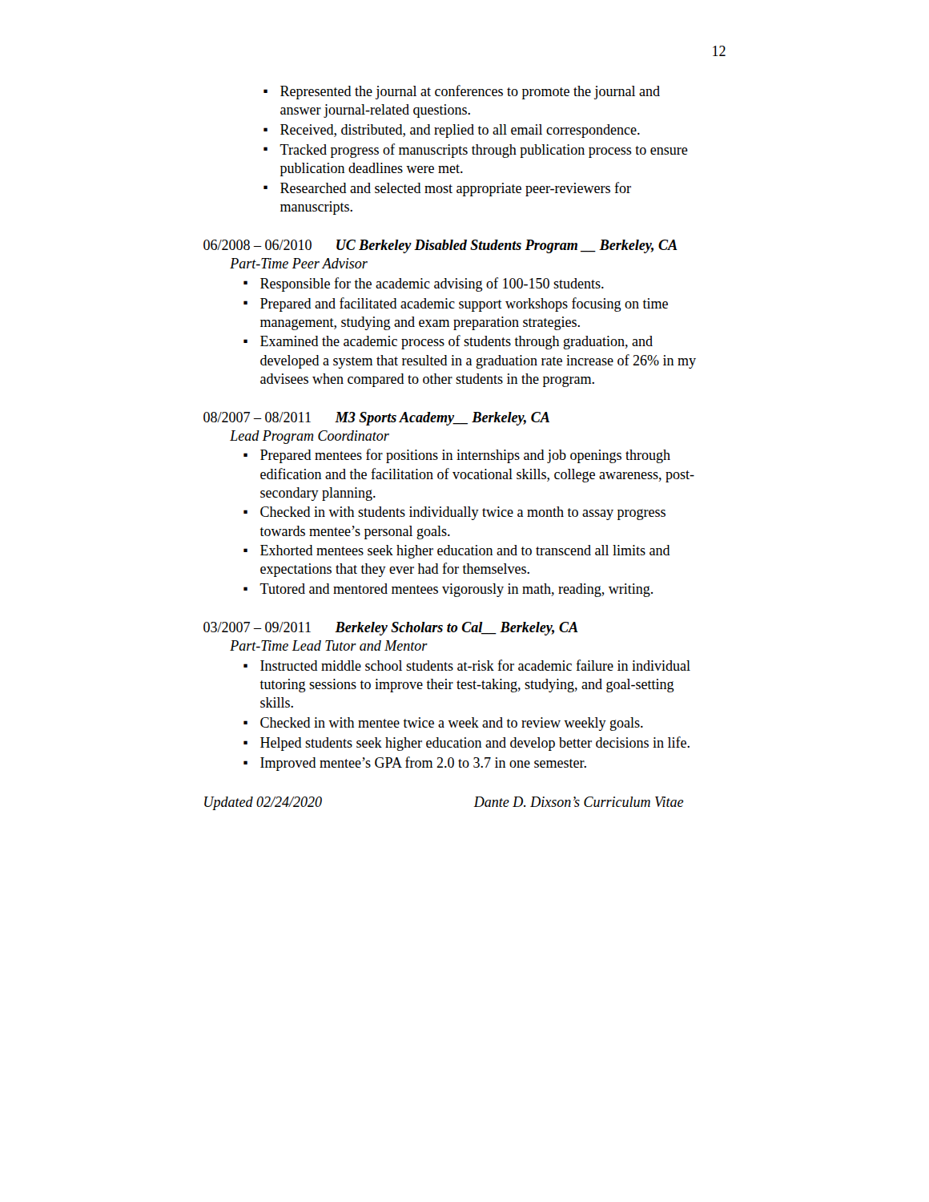12
Represented the journal at conferences to promote the journal and answer journal-related questions.
Received, distributed, and replied to all email correspondence.
Tracked progress of manuscripts through publication process to ensure publication deadlines were met.
Researched and selected most appropriate peer-reviewers for manuscripts.
06/2008 – 06/2010 UC Berkeley Disabled Students Program __ Berkeley, CA
Part-Time Peer Advisor
Responsible for the academic advising of 100-150 students.
Prepared and facilitated academic support workshops focusing on time management, studying and exam preparation strategies.
Examined the academic process of students through graduation, and developed a system that resulted in a graduation rate increase of 26% in my advisees when compared to other students in the program.
08/2007 – 08/2011 M3 Sports Academy__ Berkeley, CA
Lead Program Coordinator
Prepared mentees for positions in internships and job openings through edification and the facilitation of vocational skills, college awareness, post-secondary planning.
Checked in with students individually twice a month to assay progress towards mentee’s personal goals.
Exhorted mentees seek higher education and to transcend all limits and expectations that they ever had for themselves.
Tutored and mentored mentees vigorously in math, reading, writing.
03/2007 – 09/2011 Berkeley Scholars to Cal__ Berkeley, CA
Part-Time Lead Tutor and Mentor
Instructed middle school students at-risk for academic failure in individual tutoring sessions to improve their test-taking, studying, and goal-setting skills.
Checked in with mentee twice a week and to review weekly goals.
Helped students seek higher education and develop better decisions in life.
Improved mentee’s GPA from 2.0 to 3.7 in one semester.
Updated 02/24/2020 Dante D. Dixson’s Curriculum Vitae